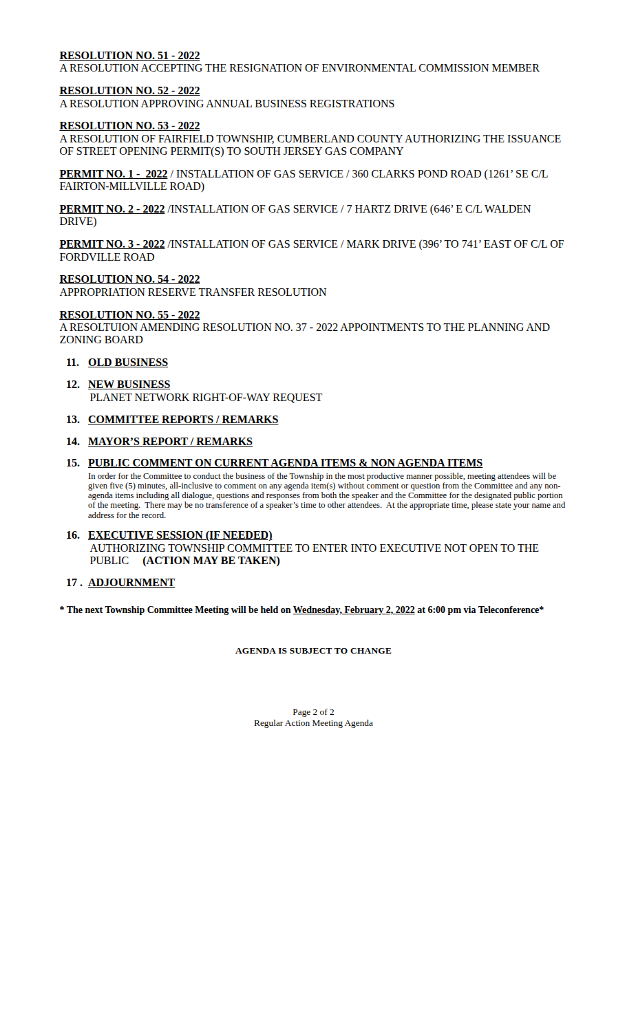RESOLUTION NO. 51 - 2022
A RESOLUTION ACCEPTING THE RESIGNATION OF ENVIRONMENTAL COMMISSION MEMBER
RESOLUTION NO. 52 - 2022
A RESOLUTION APPROVING ANNUAL BUSINESS REGISTRATIONS
RESOLUTION NO. 53 - 2022
A RESOLUTION OF FAIRFIELD TOWNSHIP, CUMBERLAND COUNTY AUTHORIZING THE ISSUANCE OF STREET OPENING PERMIT(S) TO SOUTH JERSEY GAS COMPANY
PERMIT NO. 1 - 2022 / INSTALLATION OF GAS SERVICE / 360 CLARKS POND ROAD (1261’ SE C/L FAIRTON-MILLVILLE ROAD)
PERMIT NO. 2 - 2022 /INSTALLATION OF GAS SERVICE / 7 HARTZ DRIVE (646’ E C/L WALDEN DRIVE)
PERMIT NO. 3 - 2022 /INSTALLATION OF GAS SERVICE / MARK DRIVE (396’ TO 741’ EAST OF C/L OF FORDVILLE ROAD
RESOLUTION NO. 54 - 2022
APPROPRIATION RESERVE TRANSFER RESOLUTION
RESOLUTION NO. 55 - 2022
A RESOLTUION AMENDING RESOLUTION NO. 37 - 2022 APPOINTMENTS TO THE PLANNING AND ZONING BOARD
11. OLD BUSINESS
12. NEW BUSINESS PLANET NETWORK RIGHT-OF-WAY REQUEST
13. COMMITTEE REPORTS / REMARKS
14. MAYOR’S REPORT / REMARKS
15. PUBLIC COMMENT ON CURRENT AGENDA ITEMS & NON AGENDA ITEMS
In order for the Committee to conduct the business of the Township in the most productive manner possible, meeting attendees will be given five (5) minutes, all-inclusive to comment on any agenda item(s) without comment or question from the Committee and any non-agenda items including all dialogue, questions and responses from both the speaker and the Committee for the designated public portion of the meeting. There may be no transference of a speaker’s time to other attendees. At the appropriate time, please state your name and address for the record.
16. EXECUTIVE SESSION (IF NEEDED) AUTHORIZING TOWNSHIP COMMITTEE TO ENTER INTO EXECUTIVE NOT OPEN TO THE PUBLIC (ACTION MAY BE TAKEN)
17 . ADJOURNMENT
* The next Township Committee Meeting will be held on Wednesday, February 2, 2022 at 6:00 pm via Teleconference*
AGENDA IS SUBJECT TO CHANGE
Page 2 of 2
Regular Action Meeting Agenda